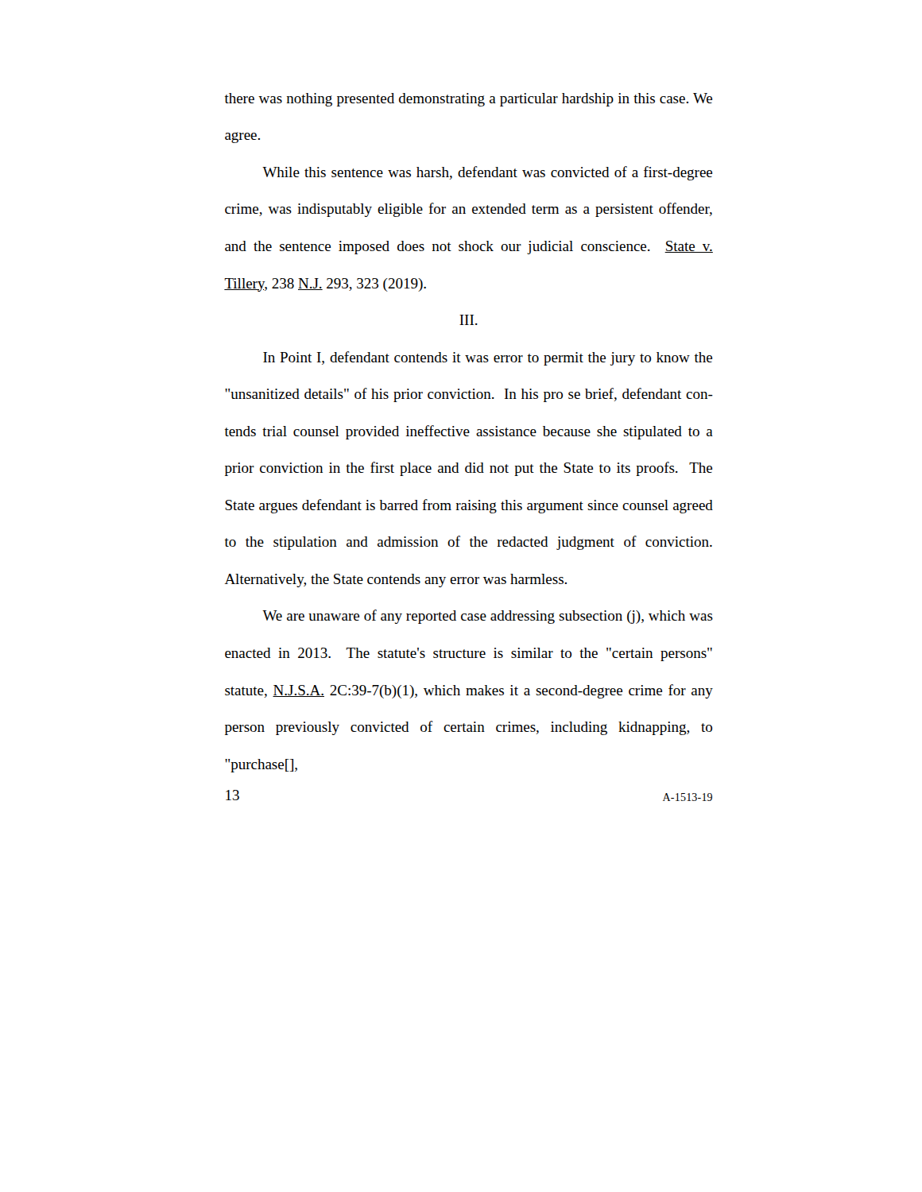there was nothing presented demonstrating a particular hardship in this case. We agree.
While this sentence was harsh, defendant was convicted of a first-degree crime, was indisputably eligible for an extended term as a persistent offender, and the sentence imposed does not shock our judicial conscience. State v. Tillery, 238 N.J. 293, 323 (2019).
III.
In Point I, defendant contends it was error to permit the jury to know the "unsanitized details" of his prior conviction. In his pro se brief, defendant contends trial counsel provided ineffective assistance because she stipulated to a prior conviction in the first place and did not put the State to its proofs. The State argues defendant is barred from raising this argument since counsel agreed to the stipulation and admission of the redacted judgment of conviction. Alternatively, the State contends any error was harmless.
We are unaware of any reported case addressing subsection (j), which was enacted in 2013. The statute's structure is similar to the "certain persons" statute, N.J.S.A. 2C:39-7(b)(1), which makes it a second-degree crime for any person previously convicted of certain crimes, including kidnapping, to "purchase[],
13 A-1513-19